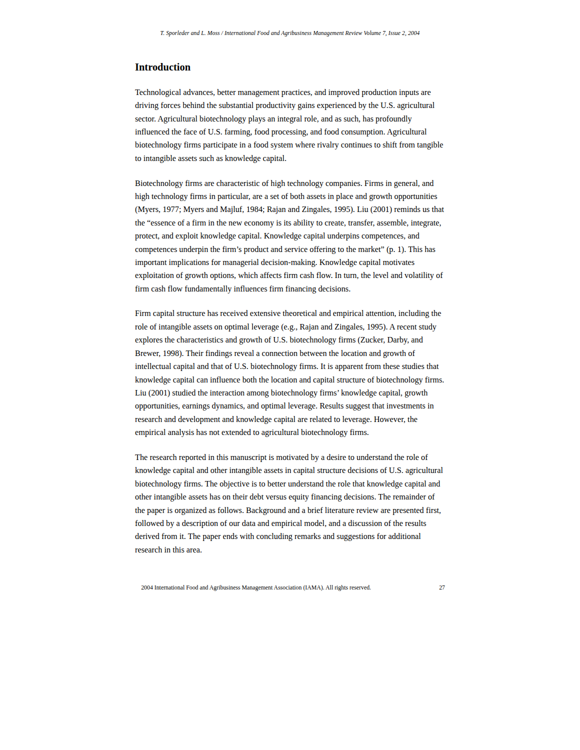T. Sporleder and L. Moss / International Food and Agribusiness Management Review Volume 7, Issue 2, 2004
Introduction
Technological advances, better management practices, and improved production inputs are driving forces behind the substantial productivity gains experienced by the U.S. agricultural sector. Agricultural biotechnology plays an integral role, and as such, has profoundly influenced the face of U.S. farming, food processing, and food consumption. Agricultural biotechnology firms participate in a food system where rivalry continues to shift from tangible to intangible assets such as knowledge capital.
Biotechnology firms are characteristic of high technology companies. Firms in general, and high technology firms in particular, are a set of both assets in place and growth opportunities (Myers, 1977; Myers and Majluf, 1984; Rajan and Zingales, 1995). Liu (2001) reminds us that the “essence of a firm in the new economy is its ability to create, transfer, assemble, integrate, protect, and exploit knowledge capital. Knowledge capital underpins competences, and competences underpin the firm’s product and service offering to the market” (p. 1). This has important implications for managerial decision-making. Knowledge capital motivates exploitation of growth options, which affects firm cash flow. In turn, the level and volatility of firm cash flow fundamentally influences firm financing decisions.
Firm capital structure has received extensive theoretical and empirical attention, including the role of intangible assets on optimal leverage (e.g., Rajan and Zingales, 1995). A recent study explores the characteristics and growth of U.S. biotechnology firms (Zucker, Darby, and Brewer, 1998). Their findings reveal a connection between the location and growth of intellectual capital and that of U.S. biotechnology firms. It is apparent from these studies that knowledge capital can influence both the location and capital structure of biotechnology firms. Liu (2001) studied the interaction among biotechnology firms’ knowledge capital, growth opportunities, earnings dynamics, and optimal leverage. Results suggest that investments in research and development and knowledge capital are related to leverage. However, the empirical analysis has not extended to agricultural biotechnology firms.
The research reported in this manuscript is motivated by a desire to understand the role of knowledge capital and other intangible assets in capital structure decisions of U.S. agricultural biotechnology firms. The objective is to better understand the role that knowledge capital and other intangible assets has on their debt versus equity financing decisions. The remainder of the paper is organized as follows. Background and a brief literature review are presented first, followed by a description of our data and empirical model, and a discussion of the results derived from it. The paper ends with concluding remarks and suggestions for additional research in this area.
 2004 International Food and Agribusiness Management Association (IAMA). All rights reserved.
27